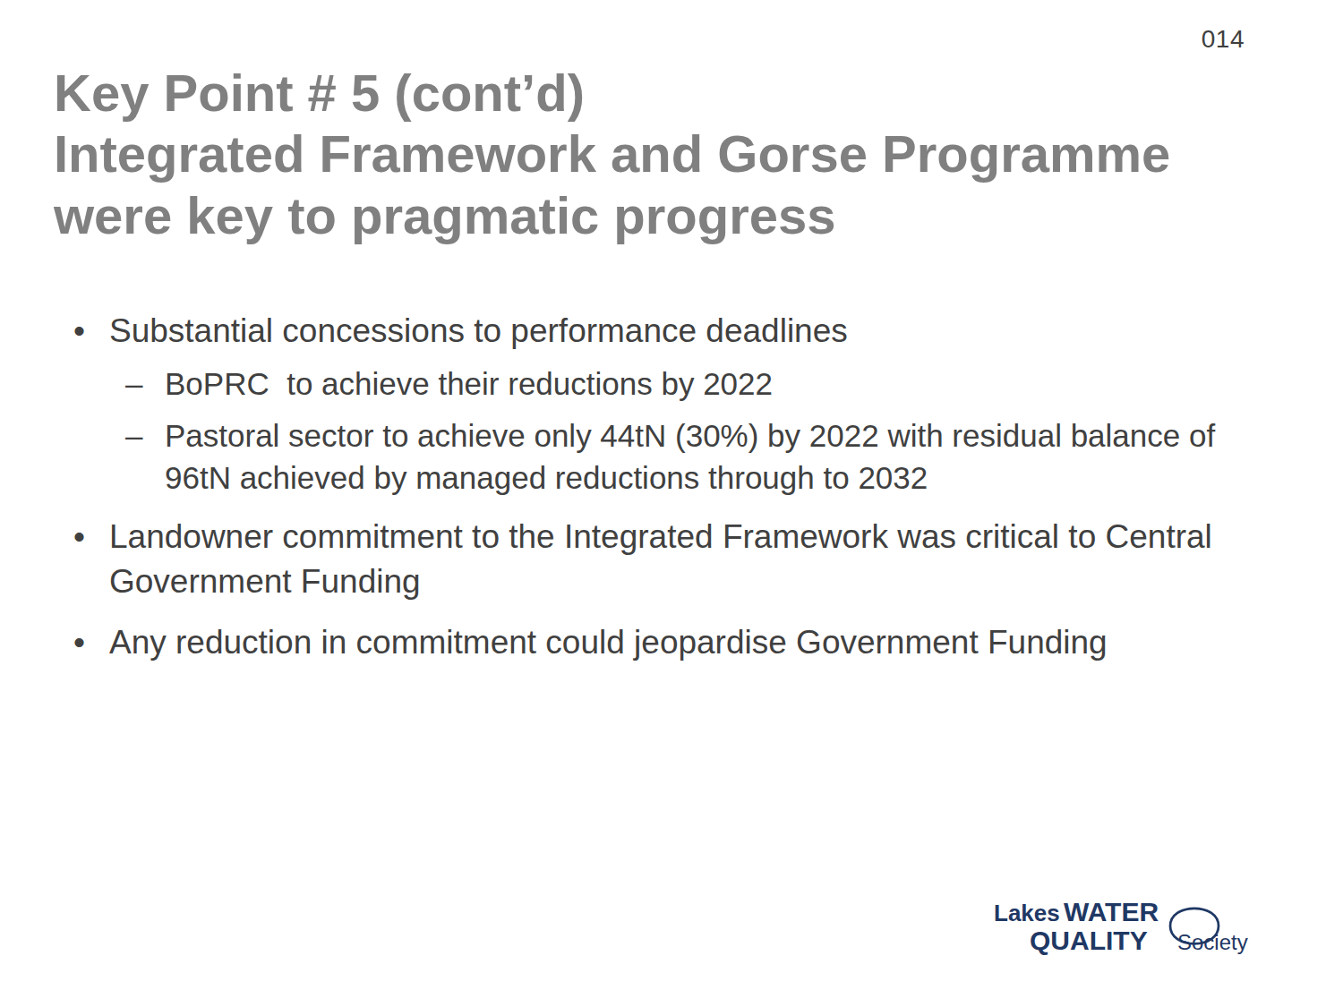014
Key Point # 5 (cont’d)
Integrated Framework and Gorse Programme were key to pragmatic progress
Substantial concessions to performance deadlines
BoPRC to achieve their reductions by 2022
Pastoral sector to achieve only 44tN (30%) by 2022 with residual balance of 96tN achieved by managed reductions through to 2032
Landowner commitment to the Integrated Framework was critical to Central Government Funding
Any reduction in commitment could jeopardise Government Funding
Lakes WATER QUALITY Society